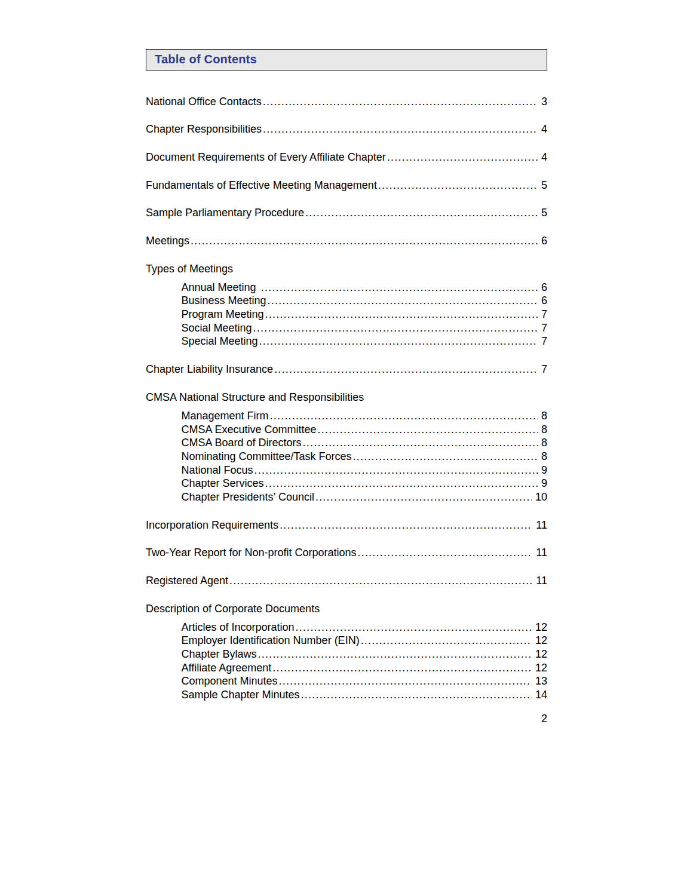Table of Contents
National Office Contacts ................................................................................................................. 3
Chapter Responsibilities ................................................................................................................. 4
Document Requirements of Every Affiliate Chapter ..................................................................... 4
Fundamentals of Effective Meeting Management ........................................................................ 5
Sample Parliamentary Procedure .............................................................................................. 5
Meetings ..................................................................................................................................... 6
Types of Meetings
Annual Meeting ......................................................................................................... 6
Business Meeting ............................................................................................................. 6
Program Meeting ............................................................................................................. 7
Social Meeting ................................................................................................................. 7
Special Meeting ............................................................................................................... 7
Chapter Liability Insurance ..................................................................................................... 7
CMSA National Structure and Responsibilities
Management Firm ............................................................................................................. 8
CMSA Executive Committee ........................................................................................... 8
CMSA Board of Directors .................................................................................................. 8
Nominating Committee/Task Forces ................................................................................. 8
National Focus ................................................................................................................. 9
Chapter Services ............................................................................................................. 9
Chapter Presidents’ Council ............................................................................................. 10
Incorporation Requirements ..................................................................................................... 11
Two-Year Report for Non-profit Corporations ............................................................................. 11
Registered Agent ..................................................................................................................... 11
Description of Corporate Documents
Articles of Incorporation ................................................................................................. 12
Employer Identification Number (EIN) ............................................................................. 12
Chapter Bylaws ............................................................................................................... 12
Affiliate Agreement ......................................................................................................... 12
Component Minutes ....................................................................................................... 13
Sample Chapter Minutes ............................................................................................... 14
2